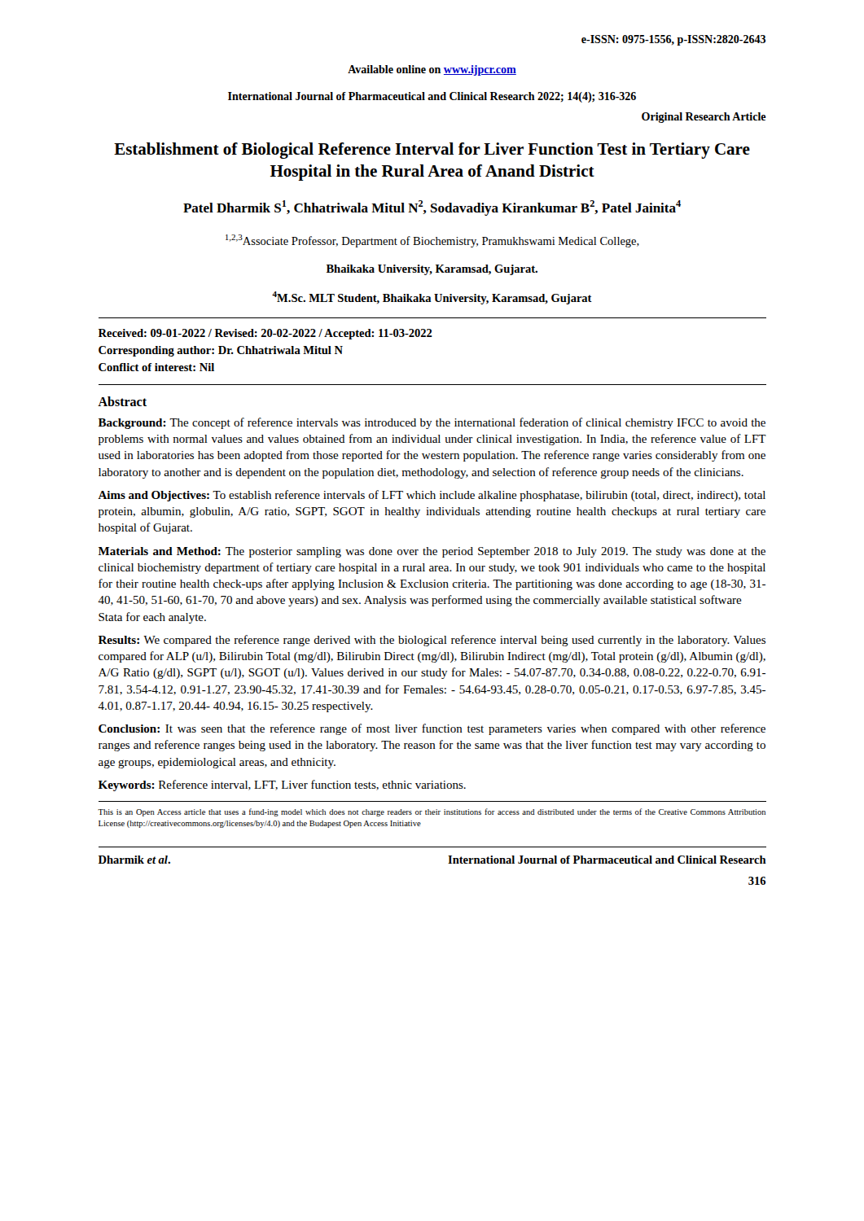e-ISSN: 0975-1556, p-ISSN:2820-2643
Available online on www.ijpcr.com
International Journal of Pharmaceutical and Clinical Research 2022; 14(4); 316-326
Original Research Article
Establishment of Biological Reference Interval for Liver Function Test in Tertiary Care Hospital in the Rural Area of Anand District
Patel Dharmik S1, Chhatriwala Mitul N2, Sodavadiya Kirankumar B2, Patel Jainita4
1,2,3Associate Professor, Department of Biochemistry, Pramukhswami Medical College,
Bhaikaka University, Karamsad, Gujarat.
4M.Sc. MLT Student, Bhaikaka University, Karamsad, Gujarat
Received: 09-01-2022 / Revised: 20-02-2022 / Accepted: 11-03-2022
Corresponding author: Dr. Chhatriwala Mitul N
Conflict of interest: Nil
Abstract
Background: The concept of reference intervals was introduced by the international federation of clinical chemistry IFCC to avoid the problems with normal values and values obtained from an individual under clinical investigation. In India, the reference value of LFT used in laboratories has been adopted from those reported for the western population. The reference range varies considerably from one laboratory to another and is dependent on the population diet, methodology, and selection of reference group needs of the clinicians.
Aims and Objectives: To establish reference intervals of LFT which include alkaline phosphatase, bilirubin (total, direct, indirect), total protein, albumin, globulin, A/G ratio, SGPT, SGOT in healthy individuals attending routine health checkups at rural tertiary care hospital of Gujarat.
Materials and Method: The posterior sampling was done over the period September 2018 to July 2019. The study was done at the clinical biochemistry department of tertiary care hospital in a rural area. In our study, we took 901 individuals who came to the hospital for their routine health check-ups after applying Inclusion & Exclusion criteria. The partitioning was done according to age (18-30, 31-40, 41-50, 51-60, 61-70, 70 and above years) and sex. Analysis was performed using the commercially available statistical software
Stata for each analyte.
Results: We compared the reference range derived with the biological reference interval being used currently in the laboratory. Values compared for ALP (u/l), Bilirubin Total (mg/dl), Bilirubin Direct (mg/dl), Bilirubin Indirect (mg/dl), Total protein (g/dl), Albumin (g/dl), A/G Ratio (g/dl), SGPT (u/l), SGOT (u/l). Values derived in our study for Males: - 54.07-87.70, 0.34-0.88, 0.08-0.22, 0.22-0.70, 6.91-7.81, 3.54-4.12, 0.91-1.27, 23.90-45.32, 17.41-30.39 and for Females: - 54.64-93.45, 0.28-0.70, 0.05-0.21, 0.17-0.53, 6.97-7.85, 3.45-4.01, 0.87-1.17, 20.44- 40.94, 16.15- 30.25 respectively.
Conclusion: It was seen that the reference range of most liver function test parameters varies when compared with other reference ranges and reference ranges being used in the laboratory. The reason for the same was that the liver function test may vary according to age groups, epidemiological areas, and ethnicity.
Keywords: Reference interval, LFT, Liver function tests, ethnic variations.
This is an Open Access article that uses a fund-ing model which does not charge readers or their institutions for access and distributed under the terms of the Creative Commons Attribution License (http://creativecommons.org/licenses/by/4.0) and the Budapest Open Access Initiative
Dharmik et al.
International Journal of Pharmaceutical and Clinical Research
316